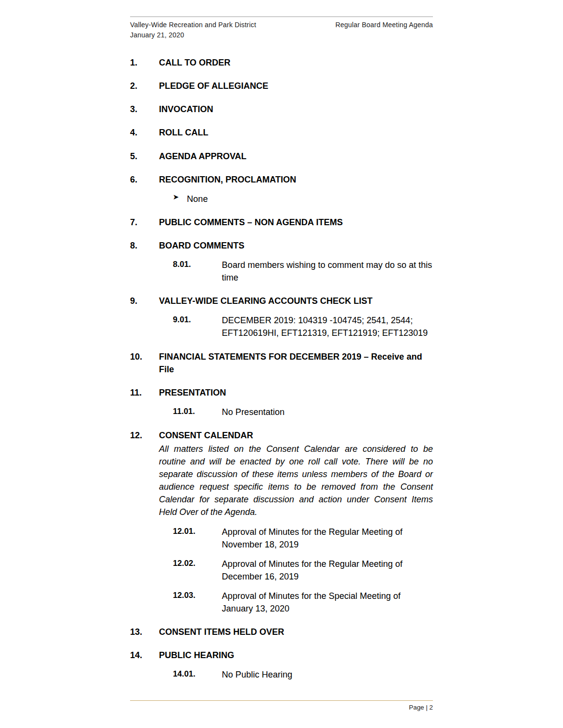Valley-Wide Recreation and Park District
Regular Board Meeting Agenda
January 21, 2020
1. Call to Order
2. Pledge of Allegiance
3. Invocation
4. Roll Call
5. Agenda Approval
6. Recognition, Proclamation
None
7. Public Comments – Non Agenda Items
8. Board Comments
8.01. Board members wishing to comment may do so at this time
9. Valley-Wide Clearing Accounts Check List
9.01. DECEMBER 2019: 104319 -104745; 2541, 2544; EFT120619HI, EFT121319, EFT121919; EFT123019
10. Financial Statements for December 2019 – Receive and File
11. Presentation
11.01. No Presentation
12. Consent Calendar
All matters listed on the Consent Calendar are considered to be routine and will be enacted by one roll call vote. There will be no separate discussion of these items unless members of the Board or audience request specific items to be removed from the Consent Calendar for separate discussion and action under Consent Items Held Over of the Agenda.
12.01. Approval of Minutes for the Regular Meeting of November 18, 2019
12.02. Approval of Minutes for the Regular Meeting of December 16, 2019
12.03. Approval of Minutes for the Special Meeting of January 13, 2020
13. Consent Items Held Over
14. Public Hearing
14.01. No Public Hearing
Page | 2